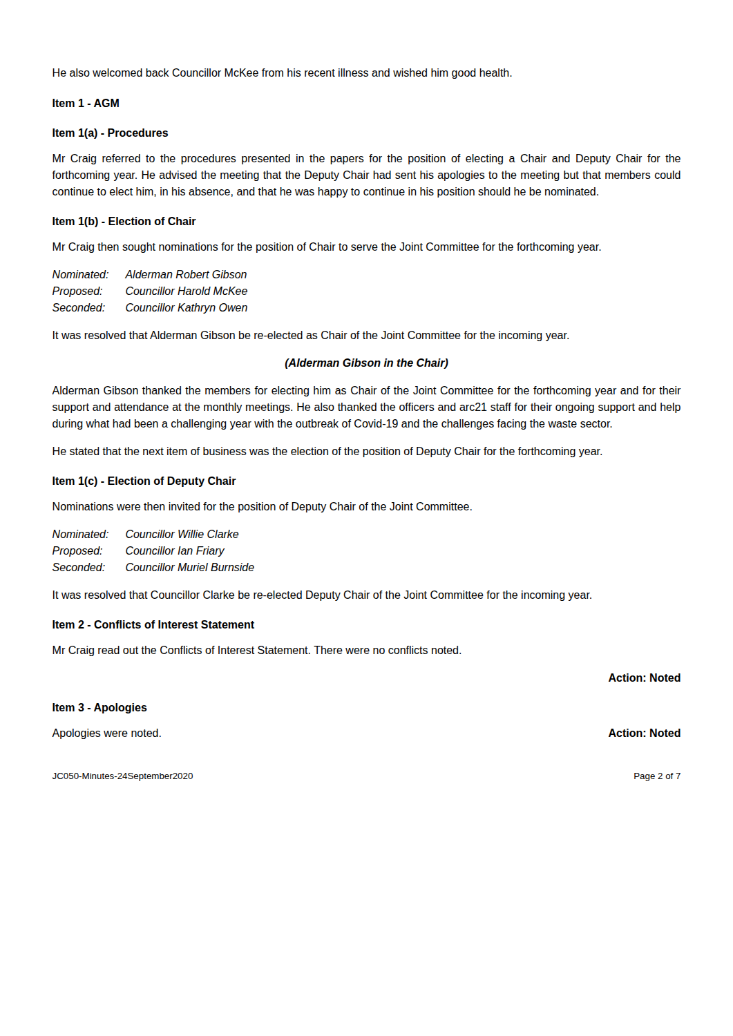He also welcomed back Councillor McKee from his recent illness and wished him good health.
Item 1 - AGM
Item 1(a) - Procedures
Mr Craig referred to the procedures presented in the papers for the position of electing a Chair and Deputy Chair for the forthcoming year. He advised the meeting that the Deputy Chair had sent his apologies to the meeting but that members could continue to elect him, in his absence, and that he was happy to continue in his position should he be nominated.
Item 1(b) - Election of Chair
Mr Craig then sought nominations for the position of Chair to serve the Joint Committee for the forthcoming year.
| Nominated: | Alderman Robert Gibson |
| Proposed: | Councillor Harold McKee |
| Seconded: | Councillor Kathryn Owen |
It was resolved that Alderman Gibson be re-elected as Chair of the Joint Committee for the incoming year.
(Alderman Gibson in the Chair)
Alderman Gibson thanked the members for electing him as Chair of the Joint Committee for the forthcoming year and for their support and attendance at the monthly meetings. He also thanked the officers and arc21 staff for their ongoing support and help during what had been a challenging year with the outbreak of Covid-19 and the challenges facing the waste sector.
He stated that the next item of business was the election of the position of Deputy Chair for the forthcoming year.
Item 1(c) - Election of Deputy Chair
Nominations were then invited for the position of Deputy Chair of the Joint Committee.
| Nominated: | Councillor Willie Clarke |
| Proposed: | Councillor Ian Friary |
| Seconded: | Councillor Muriel Burnside |
It was resolved that Councillor Clarke be re-elected Deputy Chair of the Joint Committee for the incoming year.
Item 2 - Conflicts of Interest Statement
Mr Craig read out the Conflicts of Interest Statement. There were no conflicts noted.
Action: Noted
Item 3 - Apologies
Apologies were noted. Action: Noted
JC050-Minutes-24September2020 Page 2 of 7